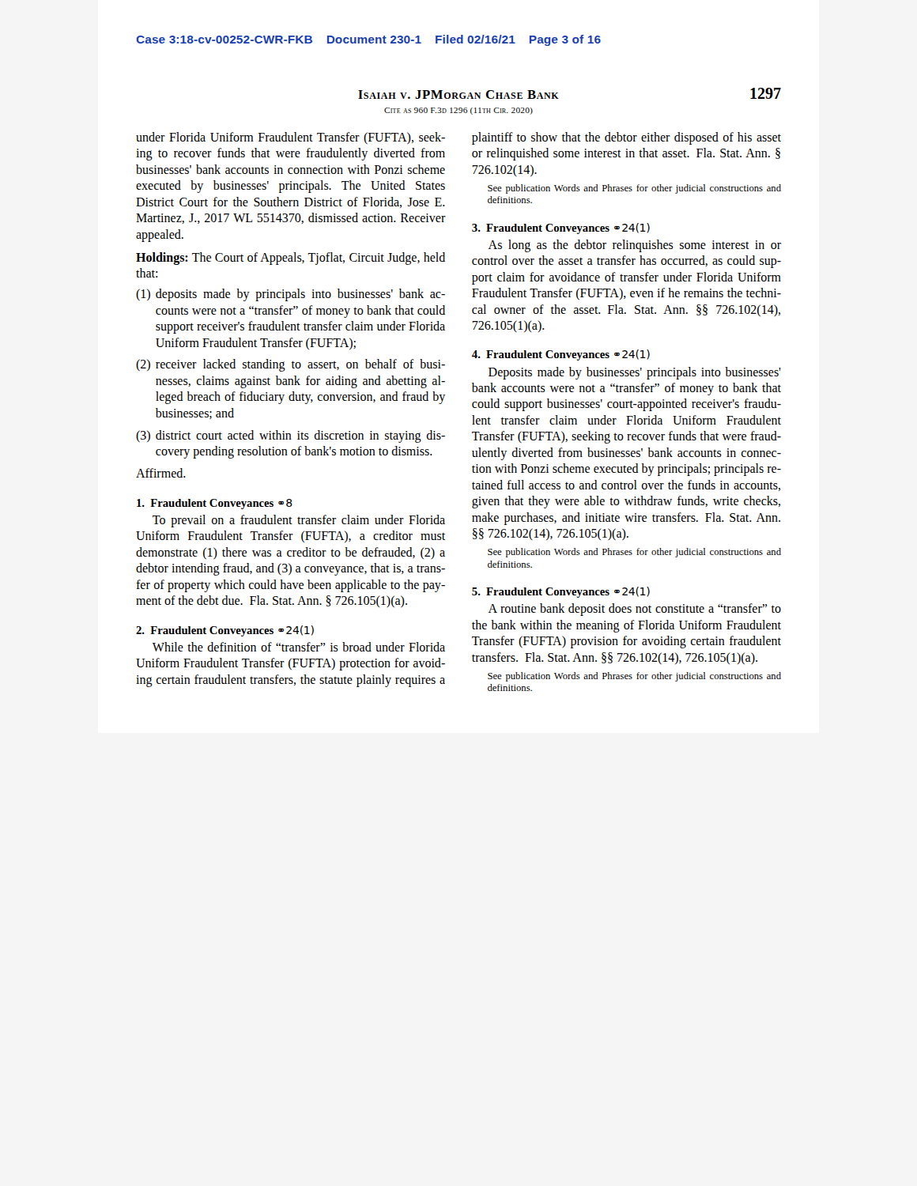Case 3:18-cv-00252-CWR-FKB Document 230-1 Filed 02/16/21 Page 3 of 16
Isaiah v. JPMorgan Chase Bank
Cite as 960 F.3d 1296 (11th Cir. 2020)
1297
under Florida Uniform Fraudulent Transfer (FUFTA), seeking to recover funds that were fraudulently diverted from businesses' bank accounts in connection with Ponzi scheme executed by businesses' principals. The United States District Court for the Southern District of Florida, Jose E. Martinez, J., 2017 WL 5514370, dismissed action. Receiver appealed.
Holdings: The Court of Appeals, Tjoflat, Circuit Judge, held that:
(1) deposits made by principals into businesses' bank accounts were not a “transfer” of money to bank that could support receiver's fraudulent transfer claim under Florida Uniform Fraudulent Transfer (FUFTA);
(2) receiver lacked standing to assert, on behalf of businesses, claims against bank for aiding and abetting alleged breach of fiduciary duty, conversion, and fraud by businesses; and
(3) district court acted within its discretion in staying discovery pending resolution of bank's motion to dismiss.
Affirmed.
1. Fraudulent Conveyances ⚭8
To prevail on a fraudulent transfer claim under Florida Uniform Fraudulent Transfer (FUFTA), a creditor must demonstrate (1) there was a creditor to be defrauded, (2) a debtor intending fraud, and (3) a conveyance, that is, a transfer of property which could have been applicable to the payment of the debt due. Fla. Stat. Ann. § 726.105(1)(a).
2. Fraudulent Conveyances ⚭24(1)
While the definition of “transfer” is broad under Florida Uniform Fraudulent Transfer (FUFTA) protection for avoiding certain fraudulent transfers, the statute plainly requires a plaintiff to show that the debtor either disposed of his asset or relinquished some interest in that asset. Fla. Stat. Ann. § 726.102(14).
See publication Words and Phrases for other judicial constructions and definitions.
3. Fraudulent Conveyances ⚭24(1)
As long as the debtor relinquishes some interest in or control over the asset a transfer has occurred, as could support claim for avoidance of transfer under Florida Uniform Fraudulent Transfer (FUFTA), even if he remains the technical owner of the asset. Fla. Stat. Ann. §§ 726.102(14), 726.105(1)(a).
4. Fraudulent Conveyances ⚭24(1)
Deposits made by businesses' principals into businesses' bank accounts were not a “transfer” of money to bank that could support businesses' court-appointed receiver's fraudulent transfer claim under Florida Uniform Fraudulent Transfer (FUFTA), seeking to recover funds that were fraudulently diverted from businesses' bank accounts in connection with Ponzi scheme executed by principals; principals retained full access to and control over the funds in accounts, given that they were able to withdraw funds, write checks, make purchases, and initiate wire transfers. Fla. Stat. Ann. §§ 726.102(14), 726.105(1)(a).
See publication Words and Phrases for other judicial constructions and definitions.
5. Fraudulent Conveyances ⚭24(1)
A routine bank deposit does not constitute a “transfer” to the bank within the meaning of Florida Uniform Fraudulent Transfer (FUFTA) provision for avoiding certain fraudulent transfers. Fla. Stat. Ann. §§ 726.102(14), 726.105(1)(a).
See publication Words and Phrases for other judicial constructions and definitions.